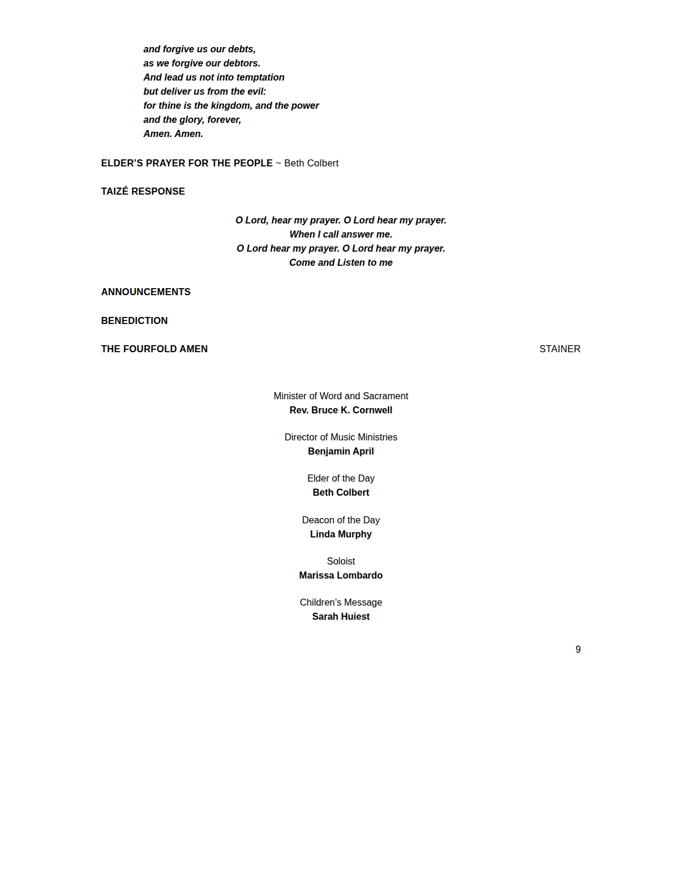and forgive us our debts,
as we forgive our debtors.
And lead us not into temptation
but deliver us from the evil:
for thine is the kingdom, and the power
and the glory, forever,
Amen. Amen.
ELDER’S PRAYER FOR THE PEOPLE ~ Beth Colbert
TAIZÉ RESPONSE
O Lord, hear my prayer. O Lord hear my prayer.
When I call answer me.
O Lord hear my prayer. O Lord hear my prayer.
Come and Listen to me
ANNOUNCEMENTS
BENEDICTION
THE FOURFOLD AMEN
STAINER
Minister of Word and Sacrament
Rev. Bruce K. Cornwell
Director of Music Ministries
Benjamin April
Elder of the Day
Beth Colbert
Deacon of the Day
Linda Murphy
Soloist
Marissa Lombardo
Children’s Message
Sarah Huiest
9